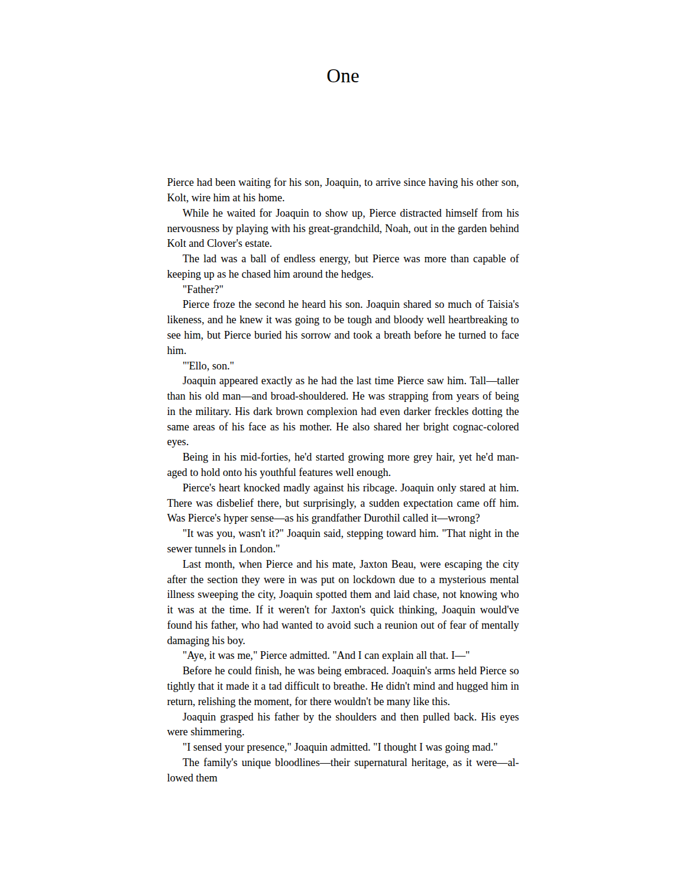One
Pierce had been waiting for his son, Joaquin, to arrive since having his other son, Kolt, wire him at his home.
While he waited for Joaquin to show up, Pierce distracted himself from his nervousness by playing with his great-grandchild, Noah, out in the garden behind Kolt and Clover's estate.
The lad was a ball of endless energy, but Pierce was more than capable of keeping up as he chased him around the hedges.
"Father?"
Pierce froze the second he heard his son. Joaquin shared so much of Taisia's likeness, and he knew it was going to be tough and bloody well heartbreaking to see him, but Pierce buried his sorrow and took a breath before he turned to face him.
"'Ello, son."
Joaquin appeared exactly as he had the last time Pierce saw him. Tall—taller than his old man—and broad-shouldered. He was strapping from years of being in the military. His dark brown complexion had even darker freckles dotting the same areas of his face as his mother. He also shared her bright cognac-colored eyes.
Being in his mid-forties, he'd started growing more grey hair, yet he'd managed to hold onto his youthful features well enough.
Pierce's heart knocked madly against his ribcage. Joaquin only stared at him. There was disbelief there, but surprisingly, a sudden expectation came off him. Was Pierce's hyper sense—as his grandfather Durothil called it—wrong?
"It was you, wasn't it?" Joaquin said, stepping toward him. "That night in the sewer tunnels in London."
Last month, when Pierce and his mate, Jaxton Beau, were escaping the city after the section they were in was put on lockdown due to a mysterious mental illness sweeping the city, Joaquin spotted them and laid chase, not knowing who it was at the time. If it weren't for Jaxton's quick thinking, Joaquin would've found his father, who had wanted to avoid such a reunion out of fear of mentally damaging his boy.
"Aye, it was me," Pierce admitted. "And I can explain all that. I—"
Before he could finish, he was being embraced. Joaquin's arms held Pierce so tightly that it made it a tad difficult to breathe. He didn't mind and hugged him in return, relishing the moment, for there wouldn't be many like this.
Joaquin grasped his father by the shoulders and then pulled back. His eyes were shimmering.
"I sensed your presence," Joaquin admitted. "I thought I was going mad."
The family's unique bloodlines—their supernatural heritage, as it were—allowed them